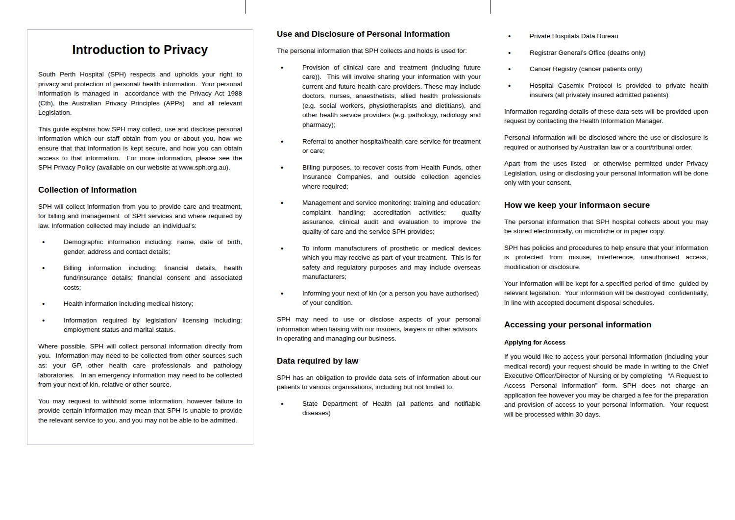Introduction to Privacy
South Perth Hospital (SPH) respects and upholds your right to privacy and protection of personal/ health information. Your personal information is managed in accordance with the Privacy Act 1988 (Cth), the Australian Privacy Principles (APPs) and all relevant Legislation.
This guide explains how SPH may collect, use and disclose personal information which our staff obtain from you or about you, how we ensure that that information is kept secure, and how you can obtain access to that information. For more information, please see the SPH Privacy Policy (available on our website at www.sph.org.au).
Collection of Information
SPH will collect information from you to provide care and treatment, for billing and management of SPH services and where required by law. Information collected may include an individual’s:
Demographic information including: name, date of birth, gender, address and contact details;
Billing information including: financial details, health fund/insurance details; financial consent and associated costs;
Health information including medical history;
Information required by legislation/ licensing including: employment status and marital status.
Where possible, SPH will collect personal information directly from you. Information may need to be collected from other sources such as: your GP, other health care professionals and pathology laboratories. In an emergency information may need to be collected from your next of kin, relative or other source.
You may request to withhold some information, however failure to provide certain information may mean that SPH is unable to provide the relevant service to you. and you may not be able to be admitted.
Use and Disclosure of Personal Information
The personal information that SPH collects and holds is used for:
Provision of clinical care and treatment (including future care)). This will involve sharing your information with your current and future health care providers. These may include doctors, nurses, anaesthetists, allied health professionals (e.g. social workers, physiotherapists and dietitians), and other health service providers (e.g. pathology, radiology and pharmacy);
Referral to another hospital/health care service for treatment or care;
Billing purposes, to recover costs from Health Funds, other Insurance Companies, and outside collection agencies where required;
Management and service monitoring: training and education; complaint handling; accreditation activities; quality assurance, clinical audit and evaluation to improve the quality of care and the service SPH provides;
To inform manufacturers of prosthetic or medical devices which you may receive as part of your treatment. This is for safety and regulatory purposes and may include overseas manufacturers;
Informing your next of kin (or a person you have authorised) of your condition.
SPH may need to use or disclose aspects of your personal information when liaising with our insurers, lawyers or other advisors in operating and managing our business.
Data required by law
SPH has an obligation to provide data sets of information about our patients to various organisations, including but not limited to:
State Department of Health (all patients and notifiable diseases)
Private Hospitals Data Bureau
Registrar General’s Office (deaths only)
Cancer Registry (cancer patients only)
Hospital Casemix Protocol is provided to private health insurers (all privately insured admitted patients)
Information regarding details of these data sets will be provided upon request by contacting the Health Information Manager.
Personal information will be disclosed where the use or disclosure is required or authorised by Australian law or a court/tribunal order.
Apart from the uses listed or otherwise permitted under Privacy Legislation, using or disclosing your personal information will be done only with your consent.
How we keep your informa on secure
The personal information that SPH hospital collects about you may be stored electronically, on microfiche or in paper copy.
SPH has policies and procedures to help ensure that your information is protected from misuse, interference, unauthorised access, modification or disclosure.
Your information will be kept for a specified period of time guided by relevant legislation. Your information will be destroyed confidentially, in line with accepted document disposal schedules.
Accessing your personal information
Applying for Access
If you would like to access your personal information (including your medical record) your request should be made in writing to the Chief Executive Officer/Director of Nursing or by completing “A Request to Access Personal Information” form. SPH does not charge an application fee however you may be charged a fee for the preparation and provision of access to your personal information. Your request will be processed within 30 days.